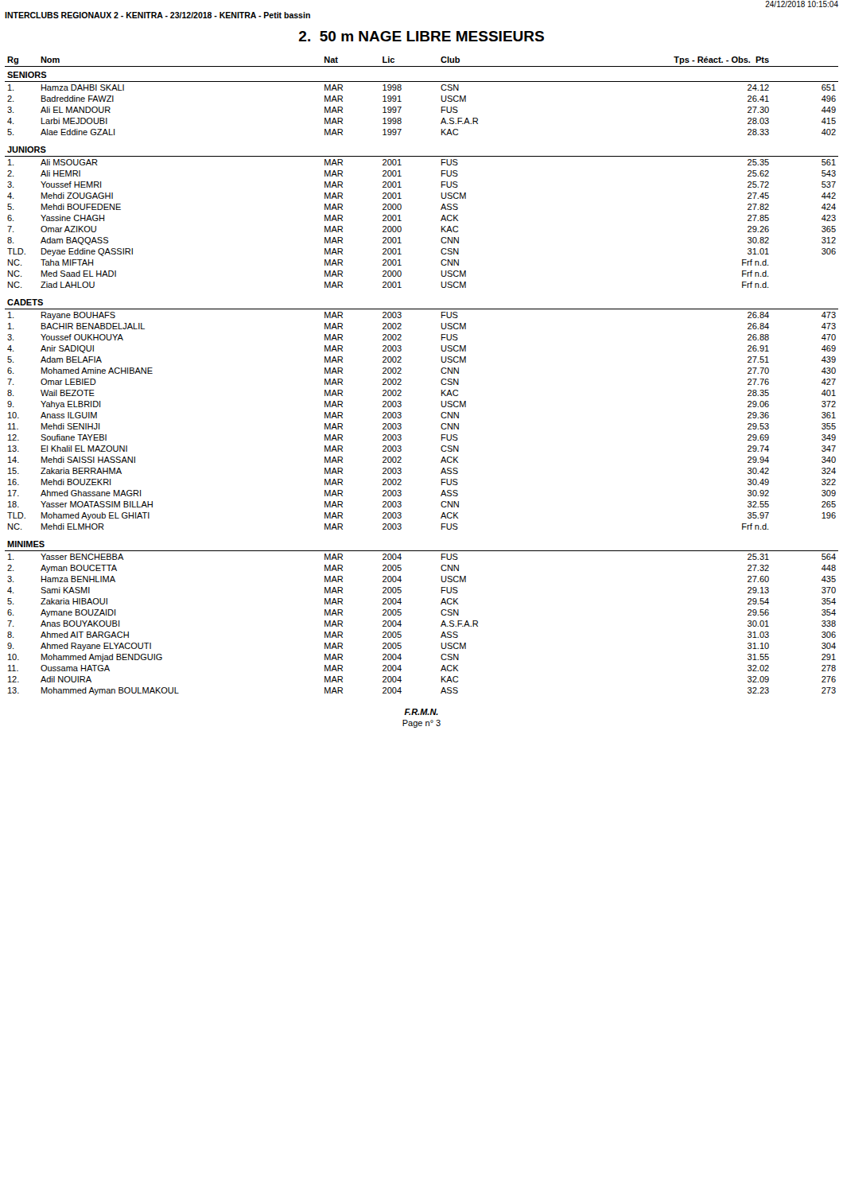24/12/2018 10:15:04
INTERCLUBS REGIONAUX 2 - KENITRA - 23/12/2018 - KENITRA - Petit bassin
2. 50 m NAGE LIBRE MESSIEURS
| Rg | Nom | Nat | Lic | Club | Tps - Réact. - Obs. Pts | |
| --- | --- | --- | --- | --- | --- | --- |
| SENIORS |
| 1. | Hamza DAHBI SKALI | MAR | 1998 | CSN | 24.12 | 651 |
| 2. | Badreddine FAWZI | MAR | 1991 | USCM | 26.41 | 496 |
| 3. | Ali EL MANDOUR | MAR | 1997 | FUS | 27.30 | 449 |
| 4. | Larbi MEJDOUBI | MAR | 1998 | A.S.F.A.R | 28.03 | 415 |
| 5. | Alae Eddine GZALI | MAR | 1997 | KAC | 28.33 | 402 |
| JUNIORS |
| 1. | Ali MSOUGAR | MAR | 2001 | FUS | 25.35 | 561 |
| 2. | Ali HEMRI | MAR | 2001 | FUS | 25.62 | 543 |
| 3. | Youssef HEMRI | MAR | 2001 | FUS | 25.72 | 537 |
| 4. | Mehdi ZOUGAGHI | MAR | 2001 | USCM | 27.45 | 442 |
| 5. | Mehdi BOUFEDENE | MAR | 2000 | ASS | 27.82 | 424 |
| 6. | Yassine CHAGH | MAR | 2001 | ACK | 27.85 | 423 |
| 7. | Omar AZIKOU | MAR | 2000 | KAC | 29.26 | 365 |
| 8. | Adam BAQQASS | MAR | 2001 | CNN | 30.82 | 312 |
| TLD. | Deyae Eddine QASSIRI | MAR | 2001 | CSN | 31.01 | 306 |
| NC. | Taha MIFTAH | MAR | 2001 | CNN | Frf n.d. | |
| NC. | Med Saad EL HADI | MAR | 2000 | USCM | Frf n.d. | |
| NC. | Ziad LAHLOU | MAR | 2001 | USCM | Frf n.d. | |
| CADETS |
| 1. | Rayane BOUHAFS | MAR | 2003 | FUS | 26.84 | 473 |
| 1. | BACHIR BENABDELJALIL | MAR | 2002 | USCM | 26.84 | 473 |
| 3. | Youssef OUKHOUYA | MAR | 2002 | FUS | 26.88 | 470 |
| 4. | Anir SADIQUI | MAR | 2003 | USCM | 26.91 | 469 |
| 5. | Adam BELAFIA | MAR | 2002 | USCM | 27.51 | 439 |
| 6. | Mohamed Amine ACHIBANE | MAR | 2002 | CNN | 27.70 | 430 |
| 7. | Omar LEBIED | MAR | 2002 | CSN | 27.76 | 427 |
| 8. | Wail BEZOTE | MAR | 2002 | KAC | 28.35 | 401 |
| 9. | Yahya ELBRIDI | MAR | 2003 | USCM | 29.06 | 372 |
| 10. | Anass ILGUIM | MAR | 2003 | CNN | 29.36 | 361 |
| 11. | Mehdi SENIHJI | MAR | 2003 | CNN | 29.53 | 355 |
| 12. | Soufiane TAYEBI | MAR | 2003 | FUS | 29.69 | 349 |
| 13. | El Khalil EL MAZOUNI | MAR | 2003 | CSN | 29.74 | 347 |
| 14. | Mehdi SAISSI HASSANI | MAR | 2002 | ACK | 29.94 | 340 |
| 15. | Zakaria BERRAHMA | MAR | 2003 | ASS | 30.42 | 324 |
| 16. | Mehdi BOUZEKRI | MAR | 2002 | FUS | 30.49 | 322 |
| 17. | Ahmed Ghassane MAGRI | MAR | 2003 | ASS | 30.92 | 309 |
| 18. | Yasser MOATASSIM BILLAH | MAR | 2003 | CNN | 32.55 | 265 |
| TLD. | Mohamed Ayoub EL GHIATI | MAR | 2003 | ACK | 35.97 | 196 |
| NC. | Mehdi ELMHOR | MAR | 2003 | FUS | Frf n.d. | |
| MINIMES |
| 1. | Yasser BENCHEBBA | MAR | 2004 | FUS | 25.31 | 564 |
| 2. | Ayman BOUCETTA | MAR | 2005 | CNN | 27.32 | 448 |
| 3. | Hamza BENHLIMA | MAR | 2004 | USCM | 27.60 | 435 |
| 4. | Sami KASMI | MAR | 2005 | FUS | 29.13 | 370 |
| 5. | Zakaria HIBAOUI | MAR | 2004 | ACK | 29.54 | 354 |
| 6. | Aymane BOUZAIDI | MAR | 2005 | CSN | 29.56 | 354 |
| 7. | Anas BOUYAKOUBI | MAR | 2004 | A.S.F.A.R | 30.01 | 338 |
| 8. | Ahmed AIT BARGACH | MAR | 2005 | ASS | 31.03 | 306 |
| 9. | Ahmed Rayane ELYACOUTI | MAR | 2005 | USCM | 31.10 | 304 |
| 10. | Mohammed Amjad BENDGUIG | MAR | 2004 | CSN | 31.55 | 291 |
| 11. | Oussama HATGA | MAR | 2004 | ACK | 32.02 | 278 |
| 12. | Adil NOUIRA | MAR | 2004 | KAC | 32.09 | 276 |
| 13. | Mohammed Ayman BOULMAKOUL | MAR | 2004 | ASS | 32.23 | 273 |
F.R.M.N.
Page n° 3